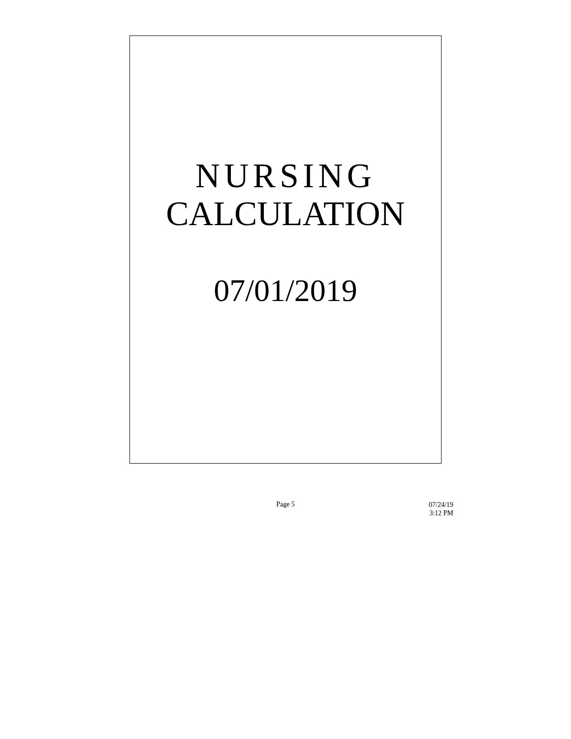NURSING
CALCULATION
07/01/2019
Page 5 07/24/19
3:12 PM